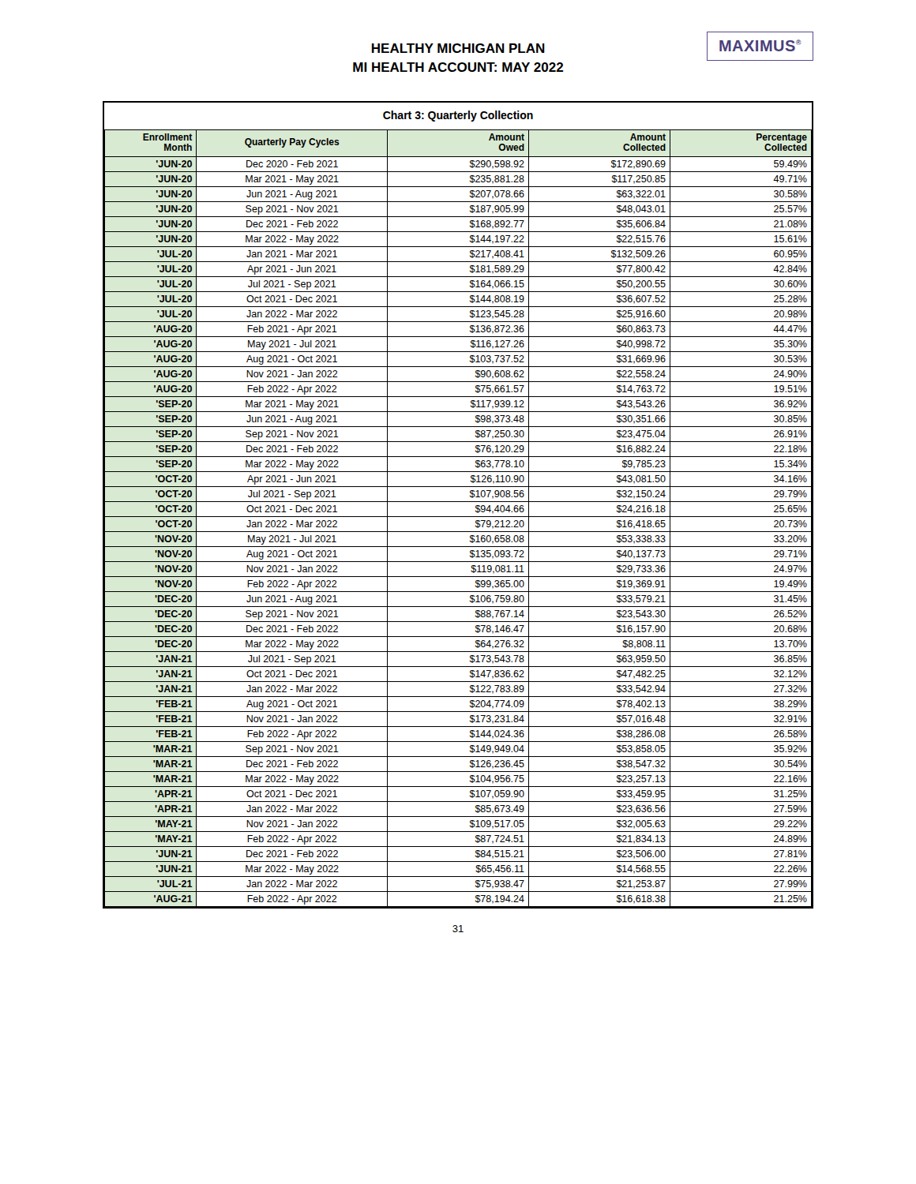MAXIMUS®
HEALTHY MICHIGAN PLAN
MI HEALTH ACCOUNT: MAY 2022
Chart 3: Quarterly Collection
| Enrollment Month | Quarterly Pay Cycles | Amount Owed | Amount Collected | Percentage Collected |
| --- | --- | --- | --- | --- |
| 'JUN-20 | Dec 2020 - Feb 2021 | $290,598.92 | $172,890.69 | 59.49% |
| 'JUN-20 | Mar 2021 - May 2021 | $235,881.28 | $117,250.85 | 49.71% |
| 'JUN-20 | Jun 2021 - Aug 2021 | $207,078.66 | $63,322.01 | 30.58% |
| 'JUN-20 | Sep 2021 - Nov 2021 | $187,905.99 | $48,043.01 | 25.57% |
| 'JUN-20 | Dec 2021 - Feb 2022 | $168,892.77 | $35,606.84 | 21.08% |
| 'JUN-20 | Mar 2022 - May 2022 | $144,197.22 | $22,515.76 | 15.61% |
| 'JUL-20 | Jan 2021 - Mar 2021 | $217,408.41 | $132,509.26 | 60.95% |
| 'JUL-20 | Apr 2021 - Jun 2021 | $181,589.29 | $77,800.42 | 42.84% |
| 'JUL-20 | Jul 2021 - Sep 2021 | $164,066.15 | $50,200.55 | 30.60% |
| 'JUL-20 | Oct 2021 - Dec 2021 | $144,808.19 | $36,607.52 | 25.28% |
| 'JUL-20 | Jan 2022 - Mar 2022 | $123,545.28 | $25,916.60 | 20.98% |
| 'AUG-20 | Feb 2021 - Apr 2021 | $136,872.36 | $60,863.73 | 44.47% |
| 'AUG-20 | May 2021 - Jul 2021 | $116,127.26 | $40,998.72 | 35.30% |
| 'AUG-20 | Aug 2021 - Oct 2021 | $103,737.52 | $31,669.96 | 30.53% |
| 'AUG-20 | Nov 2021 - Jan 2022 | $90,608.62 | $22,558.24 | 24.90% |
| 'AUG-20 | Feb 2022 - Apr 2022 | $75,661.57 | $14,763.72 | 19.51% |
| 'SEP-20 | Mar 2021 - May 2021 | $117,939.12 | $43,543.26 | 36.92% |
| 'SEP-20 | Jun 2021 - Aug 2021 | $98,373.48 | $30,351.66 | 30.85% |
| 'SEP-20 | Sep 2021 - Nov 2021 | $87,250.30 | $23,475.04 | 26.91% |
| 'SEP-20 | Dec 2021 - Feb 2022 | $76,120.29 | $16,882.24 | 22.18% |
| 'SEP-20 | Mar 2022 - May 2022 | $63,778.10 | $9,785.23 | 15.34% |
| 'OCT-20 | Apr 2021 - Jun 2021 | $126,110.90 | $43,081.50 | 34.16% |
| 'OCT-20 | Jul 2021 - Sep 2021 | $107,908.56 | $32,150.24 | 29.79% |
| 'OCT-20 | Oct 2021 - Dec 2021 | $94,404.66 | $24,216.18 | 25.65% |
| 'OCT-20 | Jan 2022 - Mar 2022 | $79,212.20 | $16,418.65 | 20.73% |
| 'NOV-20 | May 2021 - Jul 2021 | $160,658.08 | $53,338.33 | 33.20% |
| 'NOV-20 | Aug 2021 - Oct 2021 | $135,093.72 | $40,137.73 | 29.71% |
| 'NOV-20 | Nov 2021 - Jan 2022 | $119,081.11 | $29,733.36 | 24.97% |
| 'NOV-20 | Feb 2022 - Apr 2022 | $99,365.00 | $19,369.91 | 19.49% |
| 'DEC-20 | Jun 2021 - Aug 2021 | $106,759.80 | $33,579.21 | 31.45% |
| 'DEC-20 | Sep 2021 - Nov 2021 | $88,767.14 | $23,543.30 | 26.52% |
| 'DEC-20 | Dec 2021 - Feb 2022 | $78,146.47 | $16,157.90 | 20.68% |
| 'DEC-20 | Mar 2022 - May 2022 | $64,276.32 | $8,808.11 | 13.70% |
| 'JAN-21 | Jul 2021 - Sep 2021 | $173,543.78 | $63,959.50 | 36.85% |
| 'JAN-21 | Oct 2021 - Dec 2021 | $147,836.62 | $47,482.25 | 32.12% |
| 'JAN-21 | Jan 2022 - Mar 2022 | $122,783.89 | $33,542.94 | 27.32% |
| 'FEB-21 | Aug 2021 - Oct 2021 | $204,774.09 | $78,402.13 | 38.29% |
| 'FEB-21 | Nov 2021 - Jan 2022 | $173,231.84 | $57,016.48 | 32.91% |
| 'FEB-21 | Feb 2022 - Apr 2022 | $144,024.36 | $38,286.08 | 26.58% |
| 'MAR-21 | Sep 2021 - Nov 2021 | $149,949.04 | $53,858.05 | 35.92% |
| 'MAR-21 | Dec 2021 - Feb 2022 | $126,236.45 | $38,547.32 | 30.54% |
| 'MAR-21 | Mar 2022 - May 2022 | $104,956.75 | $23,257.13 | 22.16% |
| 'APR-21 | Oct 2021 - Dec 2021 | $107,059.90 | $33,459.95 | 31.25% |
| 'APR-21 | Jan 2022 - Mar 2022 | $85,673.49 | $23,636.56 | 27.59% |
| 'MAY-21 | Nov 2021 - Jan 2022 | $109,517.05 | $32,005.63 | 29.22% |
| 'MAY-21 | Feb 2022 - Apr 2022 | $87,724.51 | $21,834.13 | 24.89% |
| 'JUN-21 | Dec 2021 - Feb 2022 | $84,515.21 | $23,506.00 | 27.81% |
| 'JUN-21 | Mar 2022 - May 2022 | $65,456.11 | $14,568.55 | 22.26% |
| 'JUL-21 | Jan 2022 - Mar 2022 | $75,938.47 | $21,253.87 | 27.99% |
| 'AUG-21 | Feb 2022 - Apr 2022 | $78,194.24 | $16,618.38 | 21.25% |
31